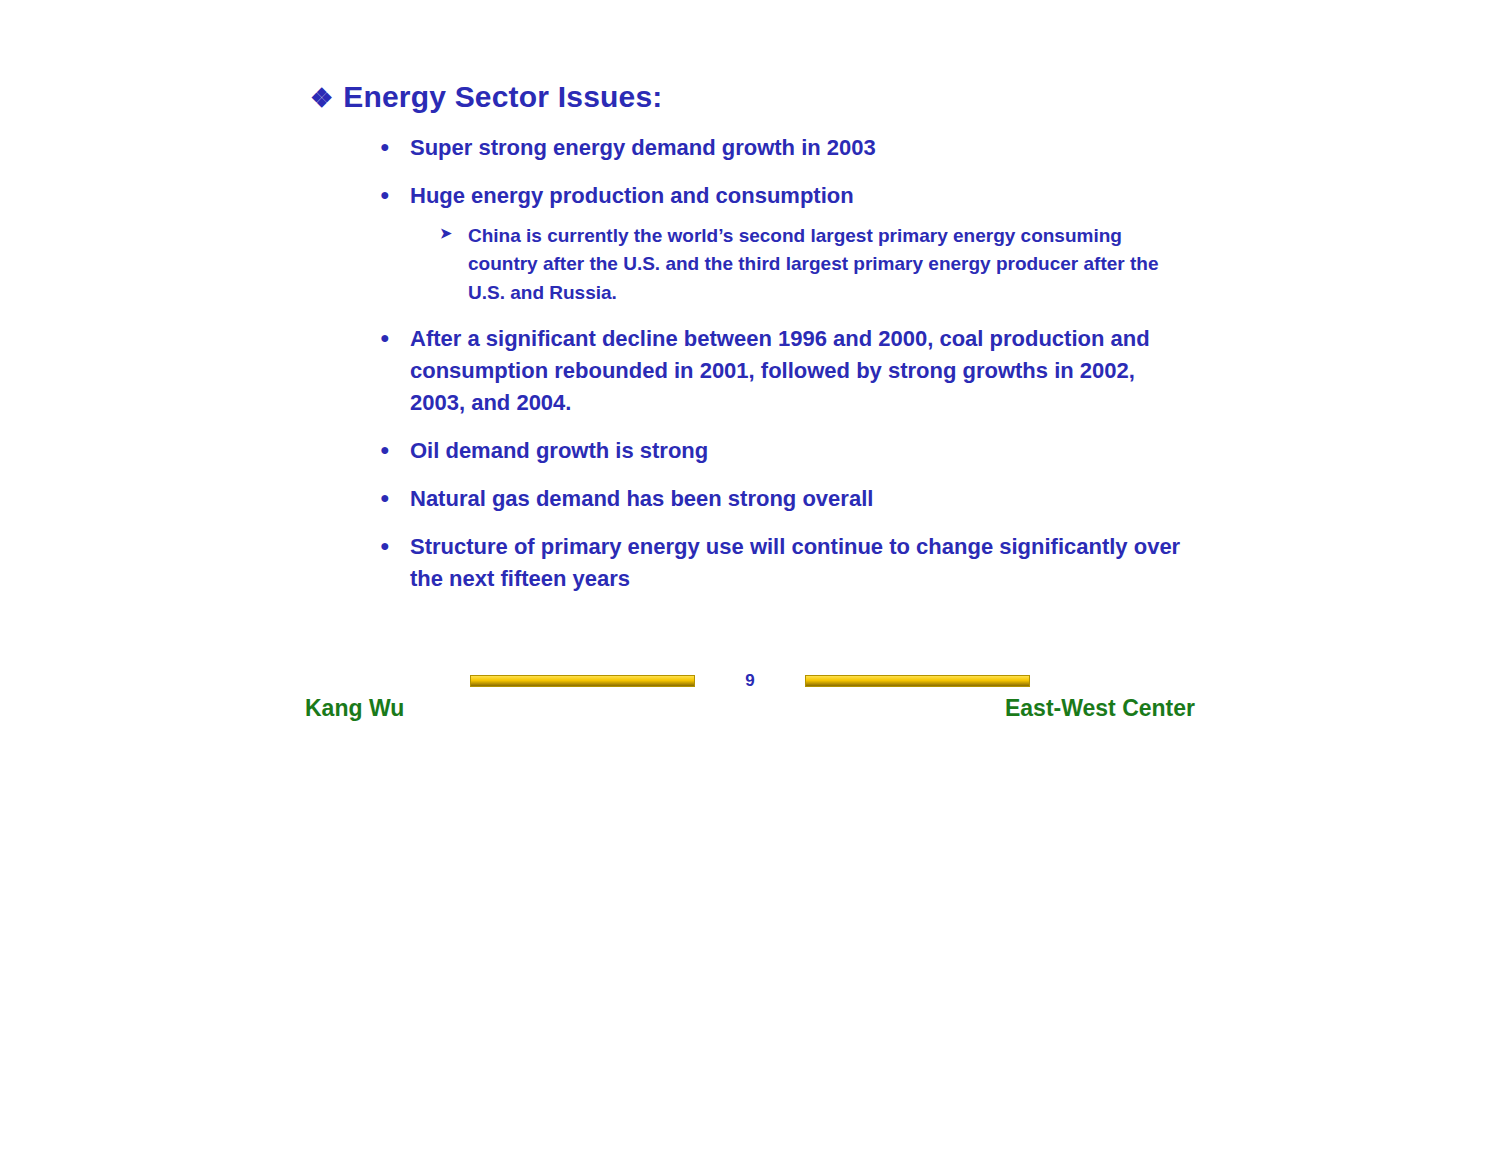❖Energy Sector Issues:
Super strong energy demand growth in 2003
Huge energy production and consumption
China is currently the world’s second largest primary energy consuming country after the U.S. and the third largest primary energy producer after the U.S. and Russia.
After a significant decline between 1996 and 2000, coal production and consumption rebounded in 2001, followed by strong growths in 2002, 2003, and 2004.
Oil demand growth is strong
Natural gas demand has been strong overall
Structure of primary energy use will continue to change significantly over the next fifteen years
9
Kang Wu East-West Center